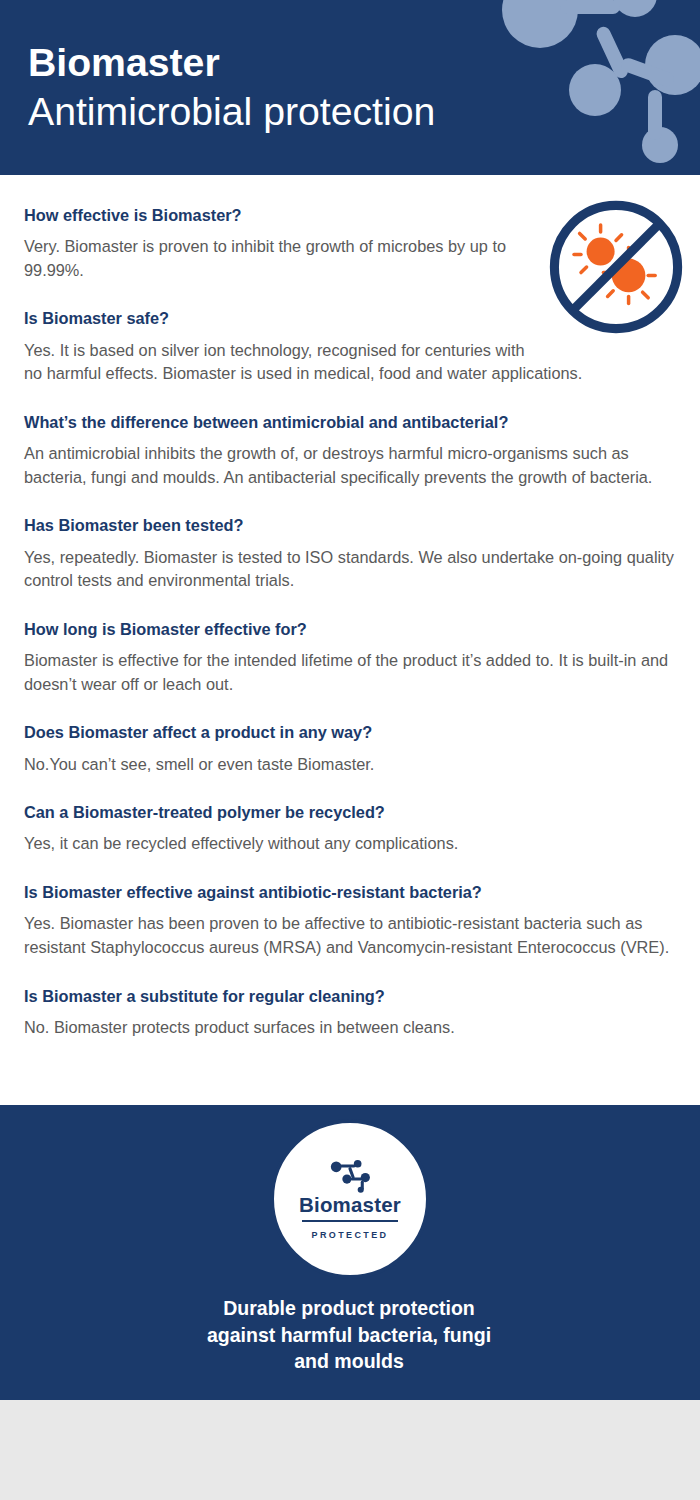BiomasterAntimicrobial protection
How effective is Biomaster?
Very. Biomaster is proven to inhibit the growth of microbes by up to 99.99%.
Is Biomaster safe?
Yes. It is based on silver ion technology, recognised for centuries with no harmful effects. Biomaster is used in medical, food and water applications.
What’s the difference between antimicrobial and antibacterial?
An antimicrobial inhibits the growth of, or destroys harmful micro-organisms such as bacteria, fungi and moulds. An antibacterial specifically prevents the growth of bacteria.
Has Biomaster been tested?
Yes, repeatedly. Biomaster is tested to ISO standards. We also undertake on-going quality control tests and environmental trials.
How long is Biomaster effective for?
Biomaster is effective for the intended lifetime of the product it’s added to. It is built-in and doesn’t wear off or leach out.
Does Biomaster affect a product in any way?
No.You can’t see, smell or even taste Biomaster.
Can a Biomaster-treated polymer be recycled?
Yes, it can be recycled effectively without any complications.
Is Biomaster effective against antibiotic-resistant bacteria?
Yes. Biomaster has been proven to be affective to antibiotic-resistant bacteria such as resistant Staphylococcus aureus (MRSA) and Vancomycin-resistant Enterococcus (VRE).
Is Biomaster a substitute for regular cleaning?
No. Biomaster protects product surfaces in between cleans.
Biomaster
PROTECTED
Durable product protection
against harmful bacteria, fungi
and moulds